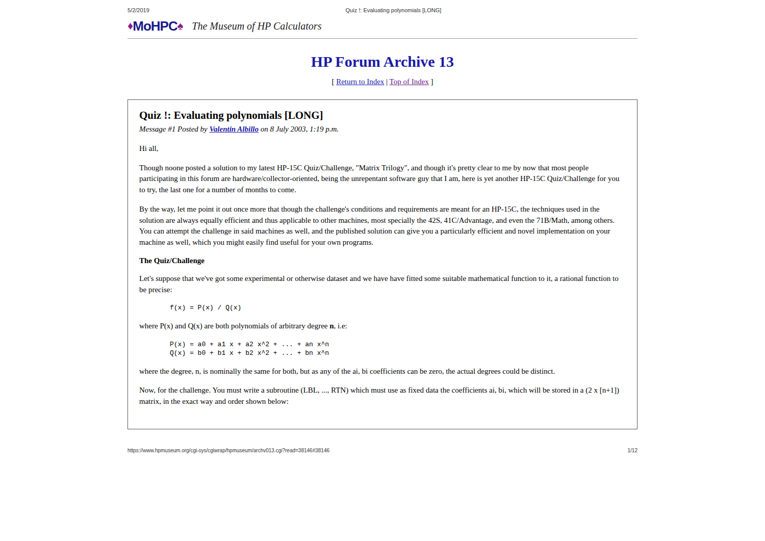5/2/2019
Quiz !: Evaluating polynomials [LONG]
♦MoHPC♠
The Museum of HP Calculators
HP Forum Archive 13
[ Return to Index | Top of Index ]
Quiz !: Evaluating polynomials [LONG]
Message #1 Posted by Valentin Albillo on 8 July 2003, 1:19 p.m.
Hi all,
Though noone posted a solution to my latest HP-15C Quiz/Challenge, "Matrix Trilogy", and though it's pretty clear to me by now that most people participating in this forum are hardware/collector-oriented, being the unrepentant software guy that I am, here is yet another HP-15C Quiz/Challenge for you to try, the last one for a number of months to come.
By the way, let me point it out once more that though the challenge's conditions and requirements are meant for an HP-15C, the techniques used in the solution are always equally efficient and thus applicable to other machines, most specially the 42S, 41C/Advantage, and even the 71B/Math, among others. You can attempt the challenge in said machines as well, and the published solution can give you a particularly efficient and novel implementation on your machine as well, which you might easily find useful for your own programs.
The Quiz/Challenge
Let's suppose that we've got some experimental or otherwise dataset and we have have fitted some suitable mathematical function to it, a rational function to be precise:
f(x) = P(x) / Q(x)
where P(x) and Q(x) are both polynomials of arbitrary degree n, i.e:
P(x) = a0 + a1 x + a2 x^2 + ... + an x^n
Q(x) = b0 + b1 x + b2 x^2 + ... + bn x^n
where the degree, n, is nominally the same for both, but as any of the ai, bi coefficients can be zero, the actual degrees could be distinct.
Now, for the challenge. You must write a subroutine (LBL, ..., RTN) which must use as fixed data the coefficients ai, bi, which will be stored in a (2 x [n+1]) matrix, in the exact way and order shown below:
https://www.hpmuseum.org/cgi-sys/cgiwrap/hpmuseum/archv013.cgi?read=38146#38146
1/12